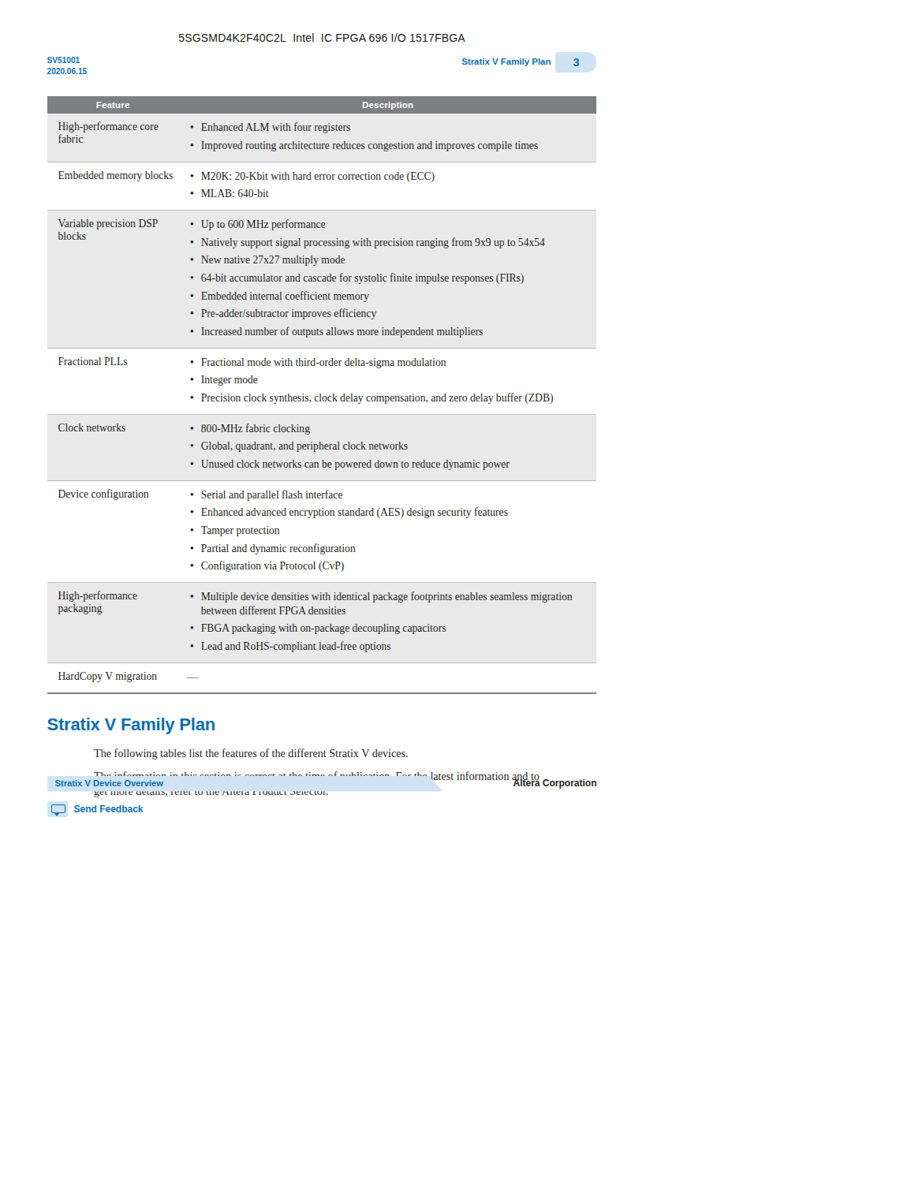5SGSMD4K2F40C2L Intel IC FPGA 696 I/O 1517FBGA
SV51001
2020.06.15
Stratix V Family Plan
3
| Feature | Description |
| --- | --- |
| High-performance core fabric | Enhanced ALM with four registers Improved routing architecture reduces congestion and improves compile times |
| Embedded memory blocks | M20K: 20-Kbit with hard error correction code (ECC) MLAB: 640-bit |
| Variable precision DSP blocks | Up to 600 MHz performance Natively support signal processing with precision ranging from 9x9 up to 54x54 New native 27x27 multiply mode 64-bit accumulator and cascade for systolic finite impulse responses (FIRs) Embedded internal coefficient memory Pre-adder/subtractor improves efficiency Increased number of outputs allows more independent multipliers |
| Fractional PLLs | Fractional mode with third-order delta-sigma modulation Integer mode Precision clock synthesis, clock delay compensation, and zero delay buffer (ZDB) |
| Clock networks | 800-MHz fabric clocking Global, quadrant, and peripheral clock networks Unused clock networks can be powered down to reduce dynamic power |
| Device configuration | Serial and parallel flash interface Enhanced advanced encryption standard (AES) design security features Tamper protection Partial and dynamic reconfiguration Configuration via Protocol (CvP) |
| High-performance packaging | Multiple device densities with identical package footprints enables seamless migration between different FPGA densities FBGA packaging with on-package decoupling capacitors Lead and RoHS-compliant lead-free options |
| HardCopy V migration | — |
Stratix V Family Plan
The following tables list the features of the different Stratix V devices.
The information in this section is correct at the time of publication. For the latest information and to get more details, refer to the Altera Product Selector.
Stratix V Device Overview
Altera Corporation
Send Feedback